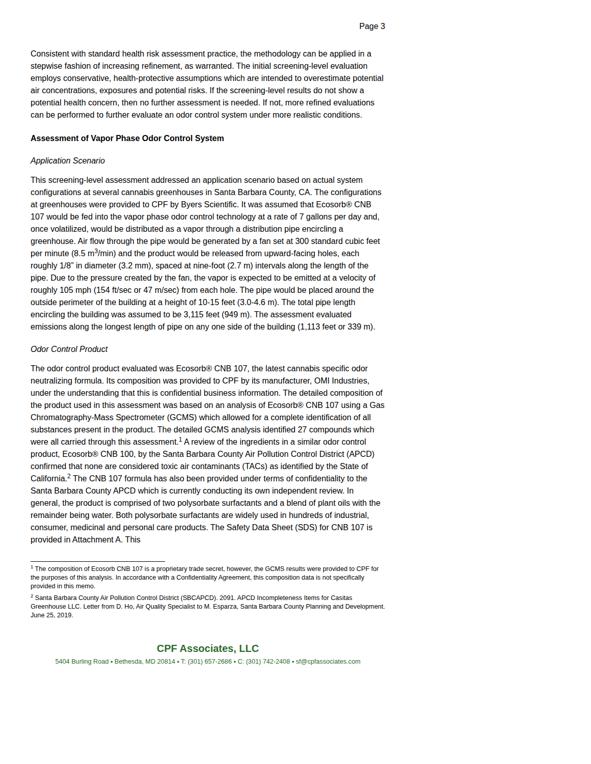Page 3
Consistent with standard health risk assessment practice, the methodology can be applied in a stepwise fashion of increasing refinement, as warranted. The initial screening-level evaluation employs conservative, health-protective assumptions which are intended to overestimate potential air concentrations, exposures and potential risks. If the screening-level results do not show a potential health concern, then no further assessment is needed. If not, more refined evaluations can be performed to further evaluate an odor control system under more realistic conditions.
Assessment of Vapor Phase Odor Control System
Application Scenario
This screening-level assessment addressed an application scenario based on actual system configurations at several cannabis greenhouses in Santa Barbara County, CA. The configurations at greenhouses were provided to CPF by Byers Scientific. It was assumed that Ecosorb® CNB 107 would be fed into the vapor phase odor control technology at a rate of 7 gallons per day and, once volatilized, would be distributed as a vapor through a distribution pipe encircling a greenhouse. Air flow through the pipe would be generated by a fan set at 300 standard cubic feet per minute (8.5 m3/min) and the product would be released from upward-facing holes, each roughly 1/8” in diameter (3.2 mm), spaced at nine-foot (2.7 m) intervals along the length of the pipe. Due to the pressure created by the fan, the vapor is expected to be emitted at a velocity of roughly 105 mph (154 ft/sec or 47 m/sec) from each hole. The pipe would be placed around the outside perimeter of the building at a height of 10-15 feet (3.0-4.6 m). The total pipe length encircling the building was assumed to be 3,115 feet (949 m). The assessment evaluated emissions along the longest length of pipe on any one side of the building (1,113 feet or 339 m).
Odor Control Product
The odor control product evaluated was Ecosorb® CNB 107, the latest cannabis specific odor neutralizing formula. Its composition was provided to CPF by its manufacturer, OMI Industries, under the understanding that this is confidential business information. The detailed composition of the product used in this assessment was based on an analysis of Ecosorb® CNB 107 using a Gas Chromatography-Mass Spectrometer (GCMS) which allowed for a complete identification of all substances present in the product. The detailed GCMS analysis identified 27 compounds which were all carried through this assessment.1 A review of the ingredients in a similar odor control product, Ecosorb® CNB 100, by the Santa Barbara County Air Pollution Control District (APCD) confirmed that none are considered toxic air contaminants (TACs) as identified by the State of California.2 The CNB 107 formula has also been provided under terms of confidentiality to the Santa Barbara County APCD which is currently conducting its own independent review. In general, the product is comprised of two polysorbate surfactants and a blend of plant oils with the remainder being water. Both polysorbate surfactants are widely used in hundreds of industrial, consumer, medicinal and personal care products. The Safety Data Sheet (SDS) for CNB 107 is provided in Attachment A. This
1 The composition of Ecosorb CNB 107 is a proprietary trade secret, however, the GCMS results were provided to CPF for the purposes of this analysis. In accordance with a Confidentiality Agreement, this composition data is not specifically provided in this memo.
2 Santa Barbara County Air Pollution Control District (SBCAPCD). 2091. APCD Incompleteness Items for Casitas Greenhouse LLC. Letter from D. Ho, Air Quality Specialist to M. Esparza, Santa Barbara County Planning and Development. June 25, 2019.
CPF Associates, LLC
5404 Burling Road ▪ Bethesda, MD 20814 ▪ T: (301) 657-2686 ▪ C: (301) 742-2408 ▪ sf@cpfassociates.com